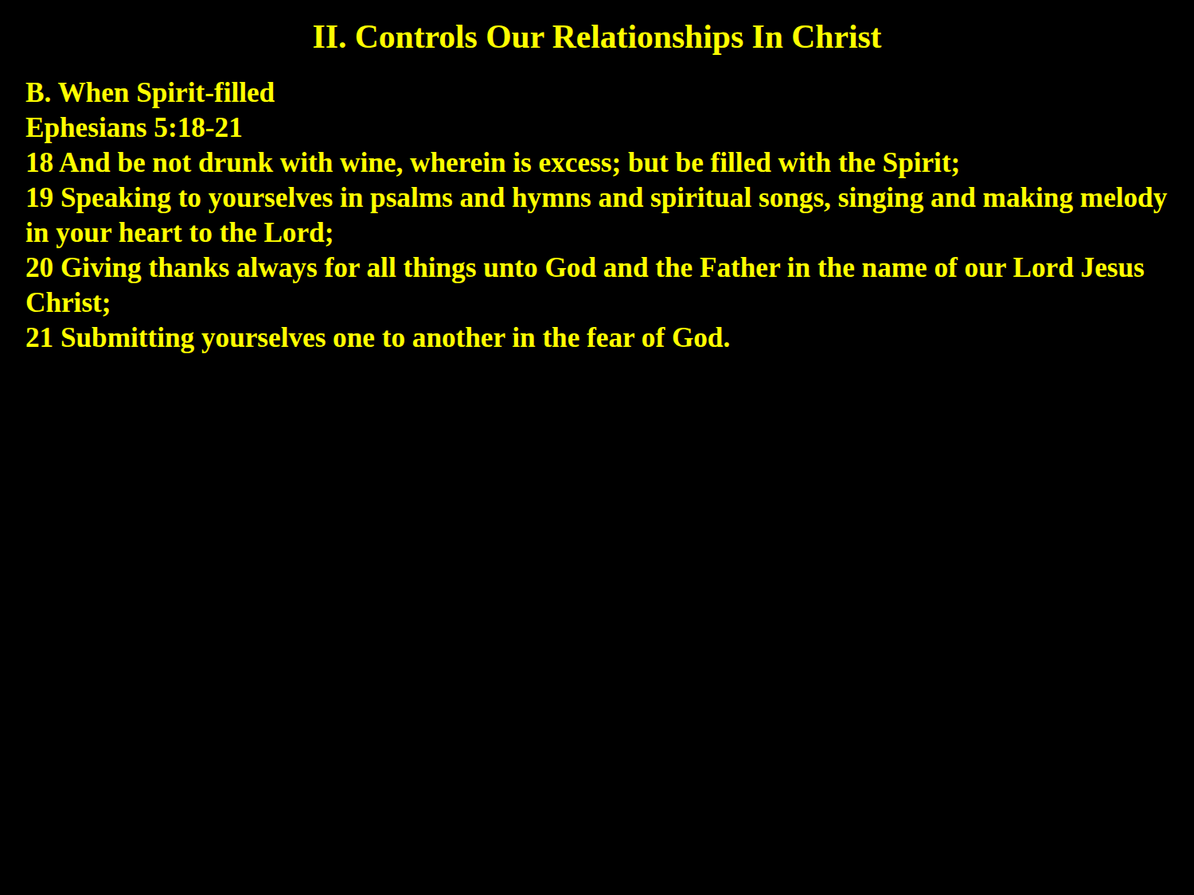II. Controls Our Relationships In Christ
B. When Spirit-filled
Ephesians 5:18-21
18 And be not drunk with wine, wherein is excess; but be filled with the Spirit;
19 Speaking to yourselves in psalms and hymns and spiritual songs, singing and making melody in your heart to the Lord;
20 Giving thanks always for all things unto God and the Father in the name of our Lord Jesus Christ;
21 Submitting yourselves one to another in the fear of God.